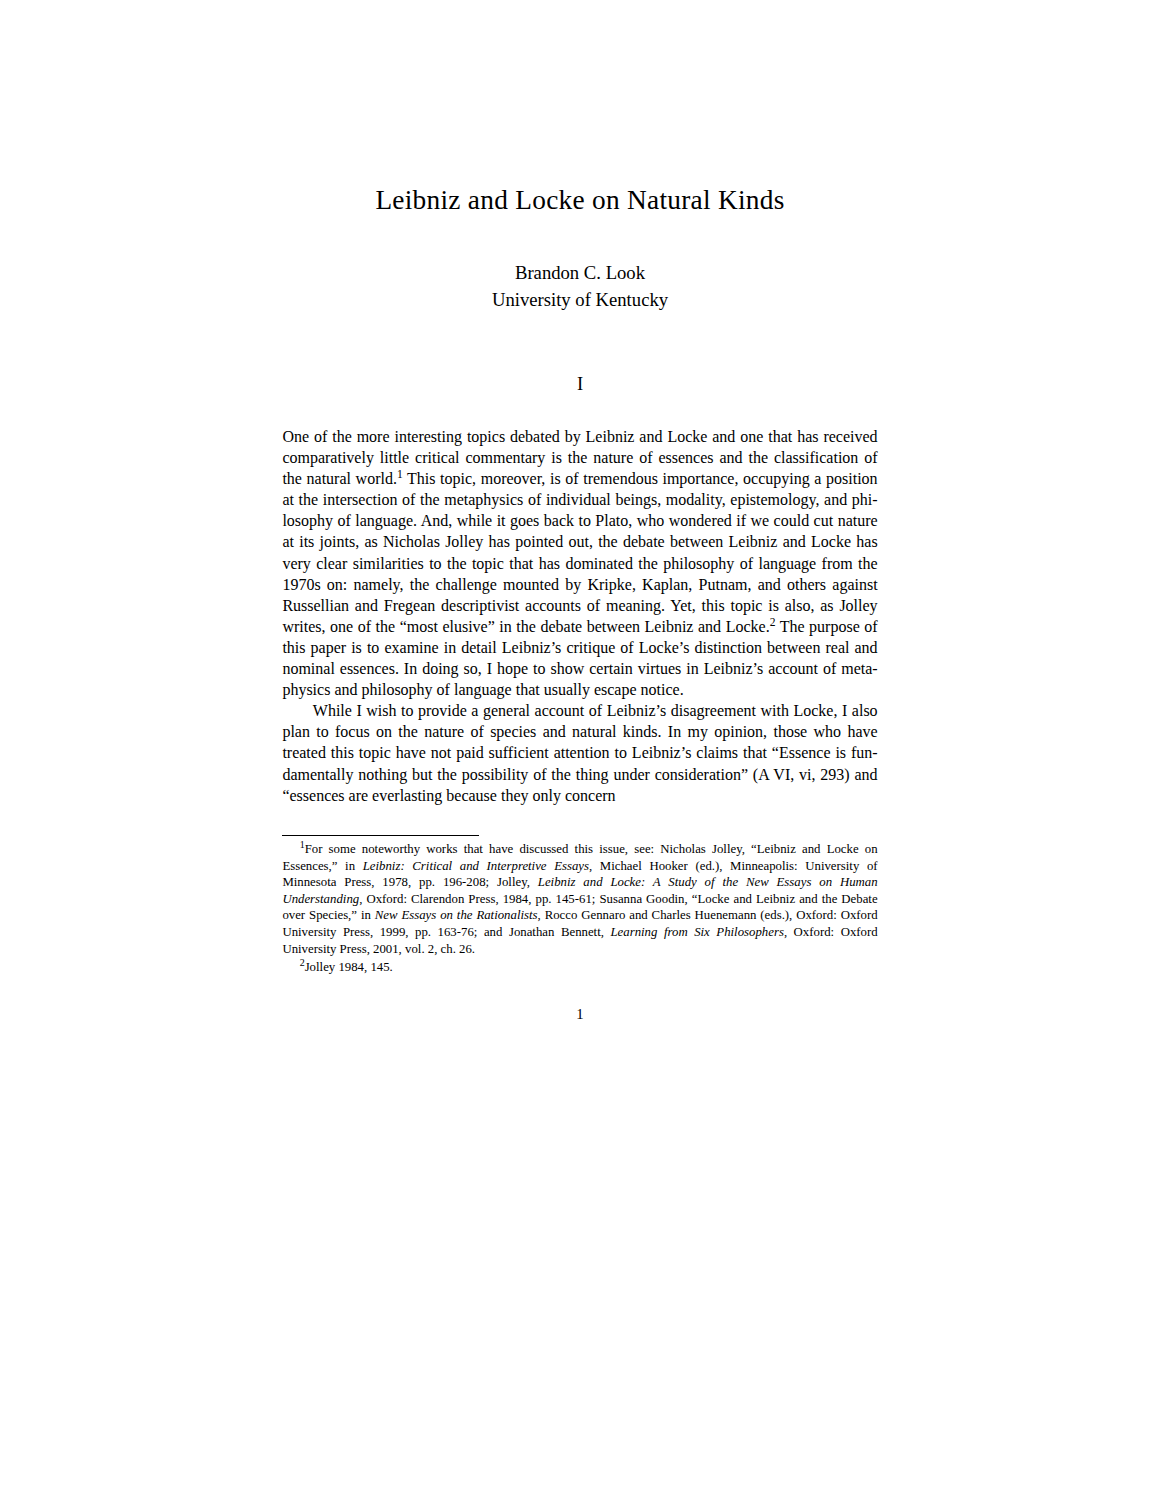Leibniz and Locke on Natural Kinds
Brandon C. Look
University of Kentucky
I
One of the more interesting topics debated by Leibniz and Locke and one that has received comparatively little critical commentary is the nature of essences and the classification of the natural world.1 This topic, moreover, is of tremendous importance, occupying a position at the intersection of the metaphysics of individual beings, modality, epistemology, and philosophy of language. And, while it goes back to Plato, who wondered if we could cut nature at its joints, as Nicholas Jolley has pointed out, the debate between Leibniz and Locke has very clear similarities to the topic that has dominated the philosophy of language from the 1970s on: namely, the challenge mounted by Kripke, Kaplan, Putnam, and others against Russellian and Fregean descriptivist accounts of meaning. Yet, this topic is also, as Jolley writes, one of the “most elusive” in the debate between Leibniz and Locke.2 The purpose of this paper is to examine in detail Leibniz’s critique of Locke’s distinction between real and nominal essences. In doing so, I hope to show certain virtues in Leibniz’s account of metaphysics and philosophy of language that usually escape notice.
While I wish to provide a general account of Leibniz’s disagreement with Locke, I also plan to focus on the nature of species and natural kinds. In my opinion, those who have treated this topic have not paid sufficient attention to Leibniz’s claims that “Essence is fundamentally nothing but the possibility of the thing under consideration” (A VI, vi, 293) and “essences are everlasting because they only concern
1For some noteworthy works that have discussed this issue, see: Nicholas Jolley, “Leibniz and Locke on Essences,” in Leibniz: Critical and Interpretive Essays, Michael Hooker (ed.), Minneapolis: University of Minnesota Press, 1978, pp. 196-208; Jolley, Leibniz and Locke: A Study of the New Essays on Human Understanding, Oxford: Clarendon Press, 1984, pp. 145-61; Susanna Goodin, “Locke and Leibniz and the Debate over Species,” in New Essays on the Rationalists, Rocco Gennaro and Charles Huenemann (eds.), Oxford: Oxford University Press, 1999, pp. 163-76; and Jonathan Bennett, Learning from Six Philosophers, Oxford: Oxford University Press, 2001, vol. 2, ch. 26.
2Jolley 1984, 145.
1